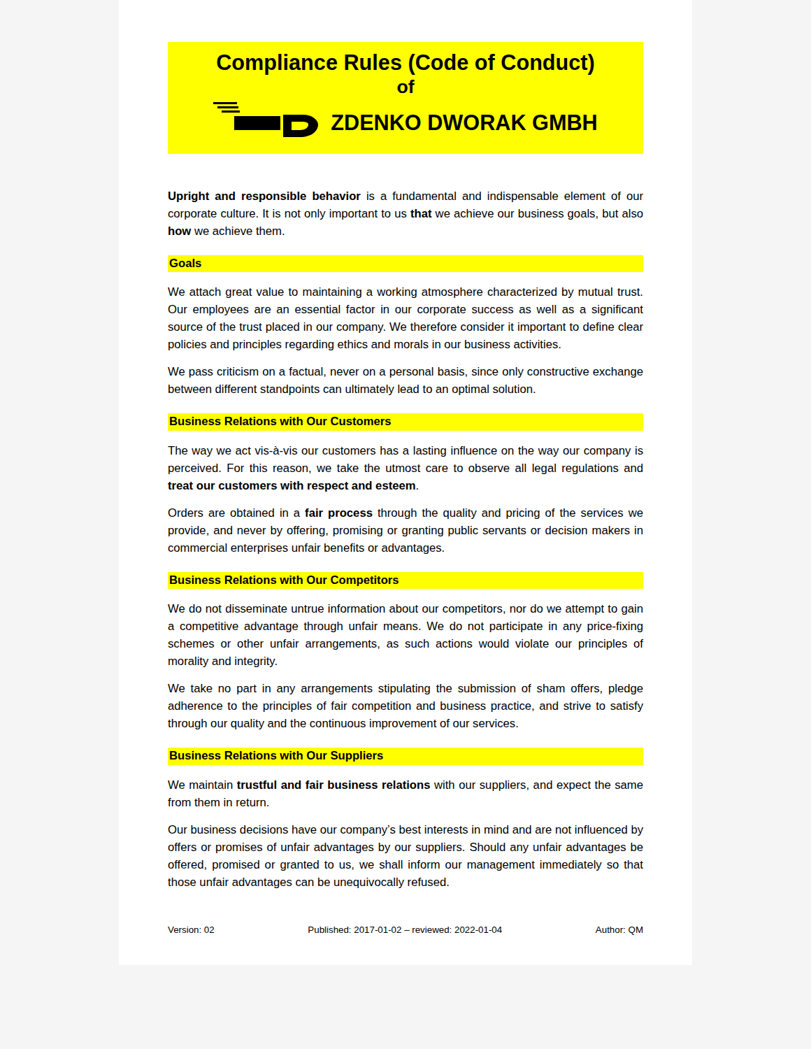Compliance Rules (Code of Conduct) of
ZDENKO DWORAK GMBH
Upright and responsible behavior is a fundamental and indispensable element of our corporate culture. It is not only important to us that we achieve our business goals, but also how we achieve them.
Goals
We attach great value to maintaining a working atmosphere characterized by mutual trust. Our employees are an essential factor in our corporate success as well as a significant source of the trust placed in our company. We therefore consider it important to define clear policies and principles regarding ethics and morals in our business activities.
We pass criticism on a factual, never on a personal basis, since only constructive exchange between different standpoints can ultimately lead to an optimal solution.
Business Relations with Our Customers
The way we act vis-à-vis our customers has a lasting influence on the way our company is perceived. For this reason, we take the utmost care to observe all legal regulations and treat our customers with respect and esteem.
Orders are obtained in a fair process through the quality and pricing of the services we provide, and never by offering, promising or granting public servants or decision makers in commercial enterprises unfair benefits or advantages.
Business Relations with Our Competitors
We do not disseminate untrue information about our competitors, nor do we attempt to gain a competitive advantage through unfair means. We do not participate in any price-fixing schemes or other unfair arrangements, as such actions would violate our principles of morality and integrity.
We take no part in any arrangements stipulating the submission of sham offers, pledge adherence to the principles of fair competition and business practice, and strive to satisfy through our quality and the continuous improvement of our services.
Business Relations with Our Suppliers
We maintain trustful and fair business relations with our suppliers, and expect the same from them in return.
Our business decisions have our company’s best interests in mind and are not influenced by offers or promises of unfair advantages by our suppliers. Should any unfair advantages be offered, promised or granted to us, we shall inform our management immediately so that those unfair advantages can be unequivocally refused.
Version: 02 Published: 2017-01-02 – reviewed: 2022-01-04 Author: QM